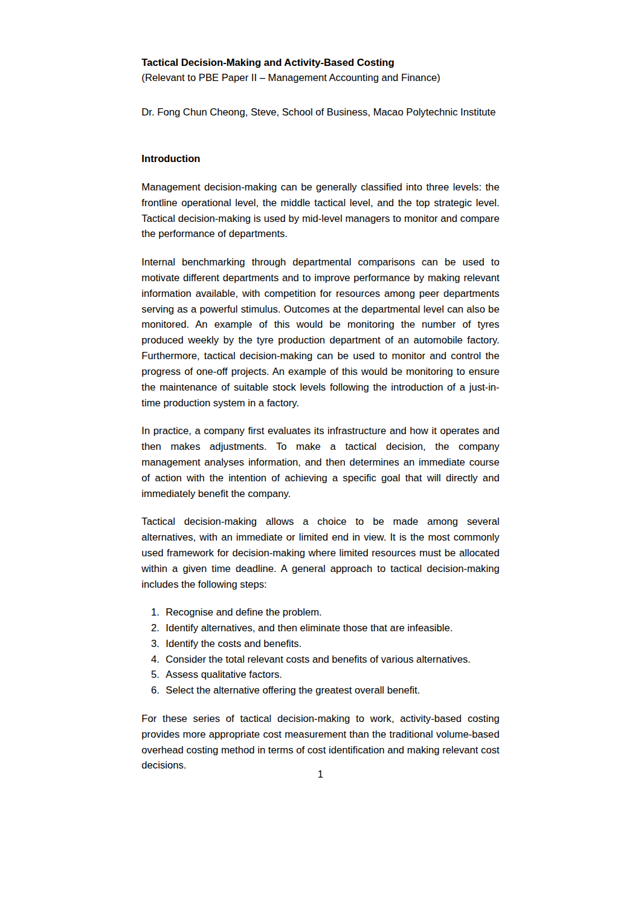Tactical Decision-Making and Activity-Based Costing
(Relevant to PBE Paper II – Management Accounting and Finance)
Dr. Fong Chun Cheong, Steve, School of Business, Macao Polytechnic Institute
Introduction
Management decision-making can be generally classified into three levels: the frontline operational level, the middle tactical level, and the top strategic level. Tactical decision-making is used by mid-level managers to monitor and compare the performance of departments.
Internal benchmarking through departmental comparisons can be used to motivate different departments and to improve performance by making relevant information available, with competition for resources among peer departments serving as a powerful stimulus. Outcomes at the departmental level can also be monitored. An example of this would be monitoring the number of tyres produced weekly by the tyre production department of an automobile factory. Furthermore, tactical decision-making can be used to monitor and control the progress of one-off projects. An example of this would be monitoring to ensure the maintenance of suitable stock levels following the introduction of a just-in-time production system in a factory.
In practice, a company first evaluates its infrastructure and how it operates and then makes adjustments. To make a tactical decision, the company management analyses information, and then determines an immediate course of action with the intention of achieving a specific goal that will directly and immediately benefit the company.
Tactical decision-making allows a choice to be made among several alternatives, with an immediate or limited end in view. It is the most commonly used framework for decision-making where limited resources must be allocated within a given time deadline. A general approach to tactical decision-making includes the following steps:
Recognise and define the problem.
Identify alternatives, and then eliminate those that are infeasible.
Identify the costs and benefits.
Consider the total relevant costs and benefits of various alternatives.
Assess qualitative factors.
Select the alternative offering the greatest overall benefit.
For these series of tactical decision-making to work, activity-based costing provides more appropriate cost measurement than the traditional volume-based overhead costing method in terms of cost identification and making relevant cost decisions.
1